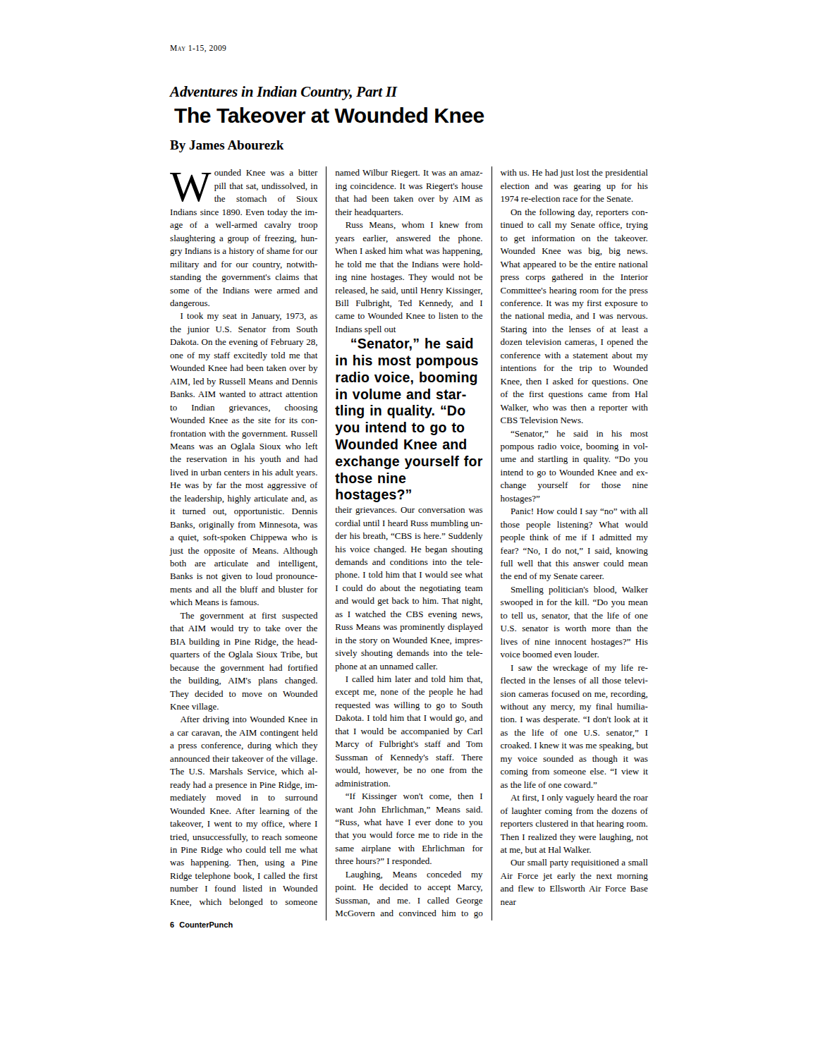May 1-15, 2009
Adventures in Indian Country, Part II
The Takeover at Wounded Knee
By James Abourezk
Wounded Knee was a bitter pill that sat, undissolved, in the stomach of Sioux Indians since 1890. Even today the image of a well-armed cavalry troop slaughtering a group of freezing, hungry Indians is a history of shame for our military and for our country, notwithstanding the government's claims that some of the Indians were armed and dangerous.
I took my seat in January, 1973, as the junior U.S. Senator from South Dakota. On the evening of February 28, one of my staff excitedly told me that Wounded Knee had been taken over by AIM, led by Russell Means and Dennis Banks. AIM wanted to attract attention to Indian grievances, choosing Wounded Knee as the site for its confrontation with the government. Russell Means was an Oglala Sioux who left the reservation in his youth and had lived in urban centers in his adult years. He was by far the most aggressive of the leadership, highly articulate and, as it turned out, opportunistic. Dennis Banks, originally from Minnesota, was a quiet, soft-spoken Chippewa who is just the opposite of Means. Although both are articulate and intelligent, Banks is not given to loud pronouncements and all the bluff and bluster for which Means is famous.
The government at first suspected that AIM would try to take over the BIA building in Pine Ridge, the headquarters of the Oglala Sioux Tribe, but because the government had fortified the building, AIM's plans changed. They decided to move on Wounded Knee village.
After driving into Wounded Knee in a car caravan, the AIM contingent held a press conference, during which they announced their takeover of the village. The U.S. Marshals Service, which already had a presence in Pine Ridge, immediately moved in to surround Wounded Knee. After learning of the takeover, I went to my office, where I tried, unsuccessfully, to reach someone in Pine Ridge who could tell me what was happening. Then, using a Pine Ridge telephone book, I called the first number I found listed in Wounded Knee, which belonged to someone named Wilbur Riegert. It was an amazing coincidence. It was Riegert's house that had been taken over by AIM as their headquarters.
Russ Means, whom I knew from years earlier, answered the phone. When I asked him what was happening, he told me that the Indians were holding nine hostages. They would not be released, he said, until Henry Kissinger, Bill Fulbright, Ted Kennedy, and I came to Wounded Knee to listen to the Indians spell out
“Senator,” he said in his most pompous radio voice, booming in volume and startling in quality. “Do you intend to go to Wounded Knee and exchange yourself for those nine hostages?”
their grievances. Our conversation was cordial until I heard Russ mumbling under his breath, “CBS is here.” Suddenly his voice changed. He began shouting demands and conditions into the telephone. I told him that I would see what I could do about the negotiating team and would get back to him. That night, as I watched the CBS evening news, Russ Means was prominently displayed in the story on Wounded Knee, impressively shouting demands into the telephone at an unnamed caller.
I called him later and told him that, except me, none of the people he had requested was willing to go to South Dakota. I told him that I would go, and that I would be accompanied by Carl Marcy of Fulbright's staff and Tom Sussman of Kennedy's staff. There would, however, be no one from the administration.
“If Kissinger won't come, then I want John Ehrlichman,” Means said. “Russ, what have I ever done to you that you would force me to ride in the same airplane with Ehrlichman for three hours?” I responded.
Laughing, Means conceded my point. He decided to accept Marcy, Sussman, and me. I called George McGovern and convinced him to go with us. He had just lost the presidential election and was gearing up for his 1974 re-election race for the Senate.
On the following day, reporters continued to call my Senate office, trying to get information on the takeover. Wounded Knee was big, big news. What appeared to be the entire national press corps gathered in the Interior Committee's hearing room for the press conference. It was my first exposure to the national media, and I was nervous. Staring into the lenses of at least a dozen television cameras, I opened the conference with a statement about my intentions for the trip to Wounded Knee, then I asked for questions. One of the first questions came from Hal Walker, who was then a reporter with CBS Television News.
“Senator,” he said in his most pompous radio voice, booming in volume and startling in quality. “Do you intend to go to Wounded Knee and exchange yourself for those nine hostages?”
Panic! How could I say “no” with all those people listening? What would people think of me if I admitted my fear? “No, I do not,” I said, knowing full well that this answer could mean the end of my Senate career.
Smelling politician's blood, Walker swooped in for the kill. “Do you mean to tell us, senator, that the life of one U.S. senator is worth more than the lives of nine innocent hostages?” His voice boomed even louder.
I saw the wreckage of my life reflected in the lenses of all those television cameras focused on me, recording, without any mercy, my final humiliation. I was desperate. “I don't look at it as the life of one U.S. senator,” I croaked. I knew it was me speaking, but my voice sounded as though it was coming from someone else. “I view it as the life of one coward.”
At first, I only vaguely heard the roar of laughter coming from the dozens of reporters clustered in that hearing room. Then I realized they were laughing, not at me, but at Hal Walker.
Our small party requisitioned a small Air Force jet early the next morning and flew to Ellsworth Air Force Base near
6 Counter Punch